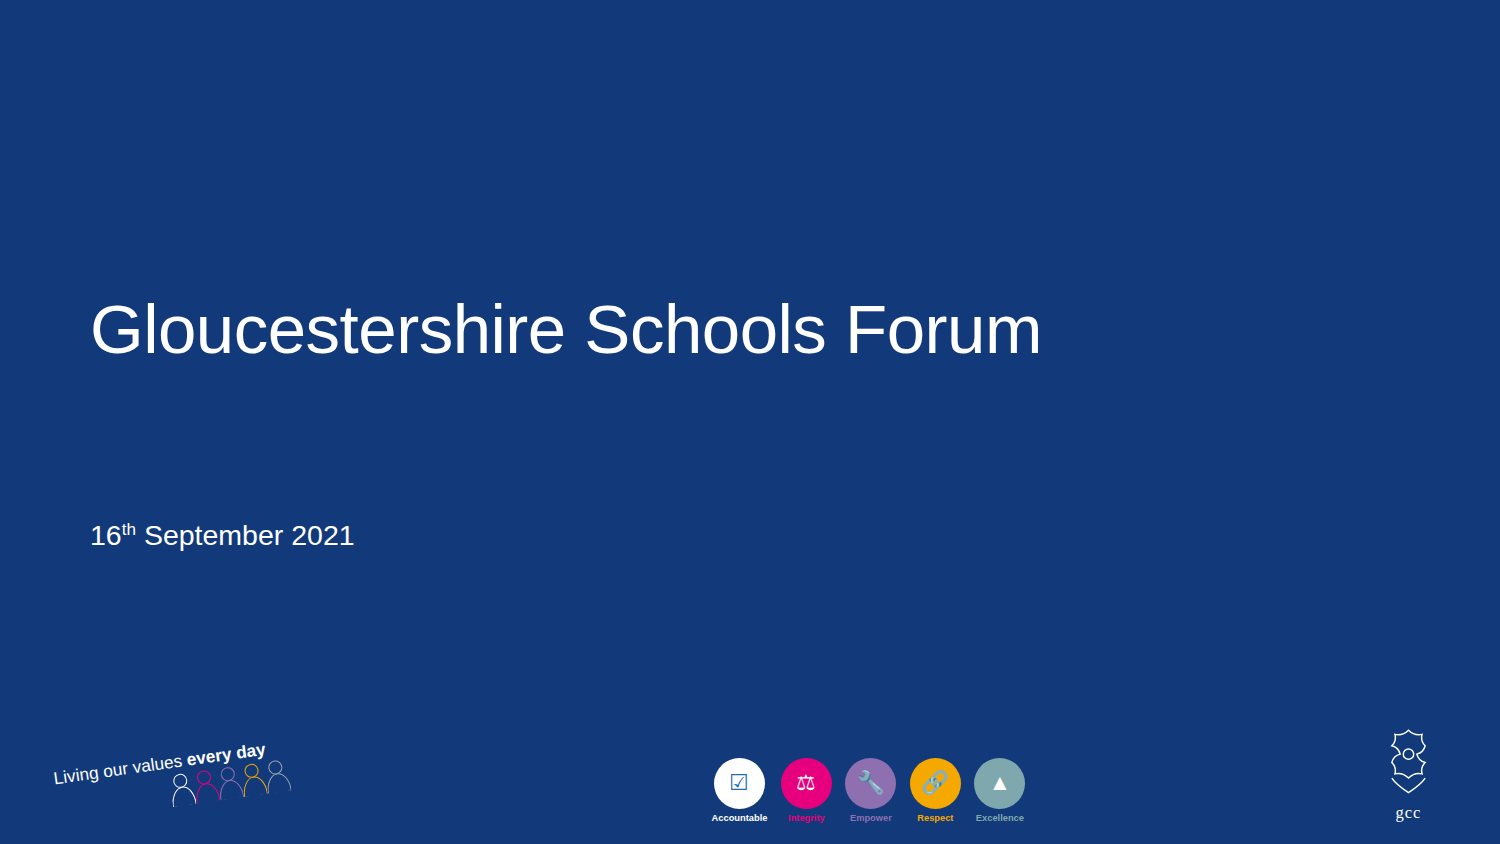Gloucestershire Schools Forum
16th September 2021
Living our values every day
☑
Accountable
⚖
Integrity
🔧
Empower
🔗
Respect
▲
Excellence
gcc